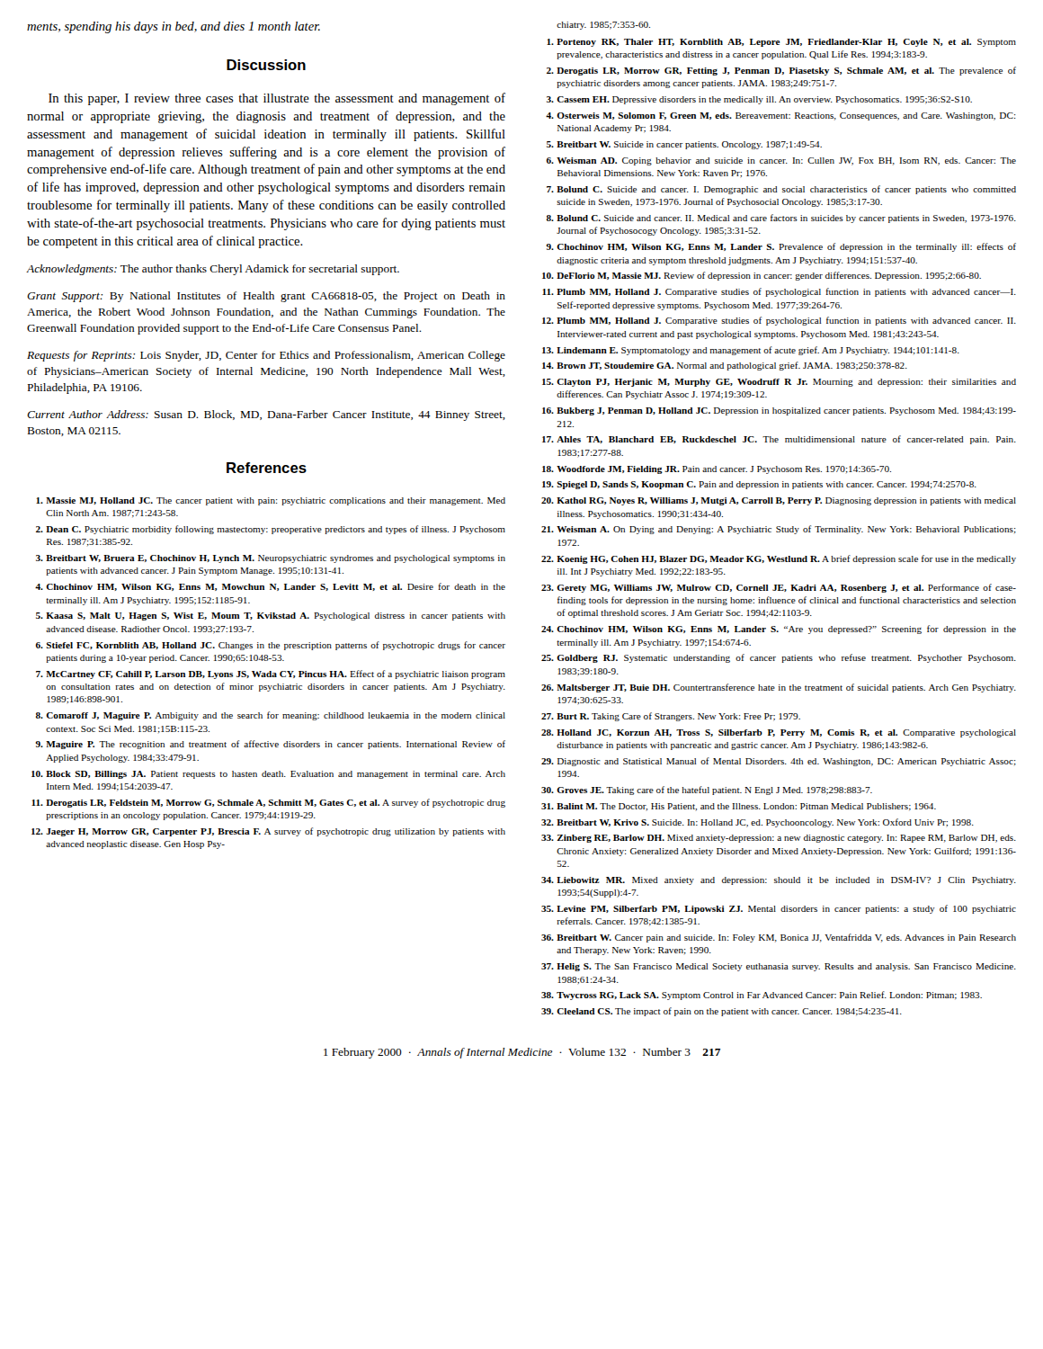ments, spending his days in bed, and dies 1 month later.
Discussion
In this paper, I review three cases that illustrate the assessment and management of normal or appropriate grieving, the diagnosis and treatment of depression, and the assessment and management of suicidal ideation in terminally ill patients. Skillful management of depression relieves suffering and is a core element the provision of comprehensive end-of-life care. Although treatment of pain and other symptoms at the end of life has improved, depression and other psychological symptoms and disorders remain troublesome for terminally ill patients. Many of these conditions can be easily controlled with state-of-the-art psychosocial treatments. Physicians who care for dying patients must be competent in this critical area of clinical practice.
Acknowledgments: The author thanks Cheryl Adamick for secretarial support.
Grant Support: By National Institutes of Health grant CA66818-05, the Project on Death in America, the Robert Wood Johnson Foundation, and the Nathan Cummings Foundation. The Greenwall Foundation provided support to the End-of-Life Care Consensus Panel.
Requests for Reprints: Lois Snyder, JD, Center for Ethics and Professionalism, American College of Physicians–American Society of Internal Medicine, 190 North Independence Mall West, Philadelphia, PA 19106.
Current Author Address: Susan D. Block, MD, Dana-Farber Cancer Institute, 44 Binney Street, Boston, MA 02115.
References
Massie MJ, Holland JC. The cancer patient with pain: psychiatric complications and their management. Med Clin North Am. 1987;71:243-58.
Dean C. Psychiatric morbidity following mastectomy: preoperative predictors and types of illness. J Psychosom Res. 1987;31:385-92.
Breitbart W, Bruera E, Chochinov H, Lynch M. Neuropsychiatric syndromes and psychological symptoms in patients with advanced cancer. J Pain Symptom Manage. 1995;10:131-41.
Chochinov HM, Wilson KG, Enns M, Mowchun N, Lander S, Levitt M, et al. Desire for death in the terminally ill. Am J Psychiatry. 1995;152:1185-91.
Kaasa S, Malt U, Hagen S, Wist E, Moum T, Kvikstad A. Psychological distress in cancer patients with advanced disease. Radiother Oncol. 1993;27:193-7.
Stiefel FC, Kornblith AB, Holland JC. Changes in the prescription patterns of psychotropic drugs for cancer patients during a 10-year period. Cancer. 1990;65:1048-53.
McCartney CF, Cahill P, Larson DB, Lyons JS, Wada CY, Pincus HA. Effect of a psychiatric liaison program on consultation rates and on detection of minor psychiatric disorders in cancer patients. Am J Psychiatry. 1989;146:898-901.
Comaroff J, Maguire P. Ambiguity and the search for meaning: childhood leukaemia in the modern clinical context. Soc Sci Med. 1981;15B:115-23.
Maguire P. The recognition and treatment of affective disorders in cancer patients. International Review of Applied Psychology. 1984;33:479-91.
Block SD, Billings JA. Patient requests to hasten death. Evaluation and management in terminal care. Arch Intern Med. 1994;154:2039-47.
Derogatis LR, Feldstein M, Morrow G, Schmale A, Schmitt M, Gates C, et al. A survey of psychotropic drug prescriptions in an oncology population. Cancer. 1979;44:1919-29.
Jaeger H, Morrow GR, Carpenter PJ, Brescia F. A survey of psychotropic drug utilization by patients with advanced neoplastic disease. Gen Hosp Psy-
chiatry. 1985;7:353-60.
Portenoy RK, Thaler HT, Kornblith AB, Lepore JM, Friedlander-Klar H, Coyle N, et al. Symptom prevalence, characteristics and distress in a cancer population. Qual Life Res. 1994;3:183-9.
Derogatis LR, Morrow GR, Fetting J, Penman D, Piasetsky S, Schmale AM, et al. The prevalence of psychiatric disorders among cancer patients. JAMA. 1983;249:751-7.
Cassem EH. Depressive disorders in the medically ill. An overview. Psychosomatics. 1995;36:S2-S10.
Osterweis M, Solomon F, Green M, eds. Bereavement: Reactions, Consequences, and Care. Washington, DC: National Academy Pr; 1984.
Breitbart W. Suicide in cancer patients. Oncology. 1987;1:49-54.
Weisman AD. Coping behavior and suicide in cancer. In: Cullen JW, Fox BH, Isom RN, eds. Cancer: The Behavioral Dimensions. New York: Raven Pr; 1976.
Bolund C. Suicide and cancer. I. Demographic and social characteristics of cancer patients who committed suicide in Sweden, 1973-1976. Journal of Psychosocial Oncology. 1985;3:17-30.
Bolund C. Suicide and cancer. II. Medical and care factors in suicides by cancer patients in Sweden, 1973-1976. Journal of Psychosocogy Oncology. 1985;3:31-52.
Chochinov HM, Wilson KG, Enns M, Lander S. Prevalence of depression in the terminally ill: effects of diagnostic criteria and symptom threshold judgments. Am J Psychiatry. 1994;151:537-40.
DeFlorio M, Massie MJ. Review of depression in cancer: gender differences. Depression. 1995;2:66-80.
Plumb MM, Holland J. Comparative studies of psychological function in patients with advanced cancer—I. Self-reported depressive symptoms. Psychosom Med. 1977;39:264-76.
Plumb MM, Holland J. Comparative studies of psychological function in patients with advanced cancer. II. Interviewer-rated current and past psychological symptoms. Psychosom Med. 1981;43:243-54.
Lindemann E. Symptomatology and management of acute grief. Am J Psychiatry. 1944;101:141-8.
Brown JT, Stoudemire GA. Normal and pathological grief. JAMA. 1983;250:378-82.
Clayton PJ, Herjanic M, Murphy GE, Woodruff R Jr. Mourning and depression: their similarities and differences. Can Psychiatr Assoc J. 1974;19:309-12.
Bukberg J, Penman D, Holland JC. Depression in hospitalized cancer patients. Psychosom Med. 1984;43:199-212.
Ahles TA, Blanchard EB, Ruckdeschel JC. The multidimensional nature of cancer-related pain. Pain. 1983;17:277-88.
Woodforde JM, Fielding JR. Pain and cancer. J Psychosom Res. 1970;14:365-70.
Spiegel D, Sands S, Koopman C. Pain and depression in patients with cancer. Cancer. 1994;74:2570-8.
Kathol RG, Noyes R, Williams J, Mutgi A, Carroll B, Perry P. Diagnosing depression in patients with medical illness. Psychosomatics. 1990;31:434-40.
Weisman A. On Dying and Denying: A Psychiatric Study of Terminality. New York: Behavioral Publications; 1972.
Koenig HG, Cohen HJ, Blazer DG, Meador KG, Westlund R. A brief depression scale for use in the medically ill. Int J Psychiatry Med. 1992;22:183-95.
Gerety MG, Williams JW, Mulrow CD, Cornell JE, Kadri AA, Rosenberg J, et al. Performance of case-finding tools for depression in the nursing home: influence of clinical and functional characteristics and selection of optimal threshold scores. J Am Geriatr Soc. 1994;42:1103-9.
Chochinov HM, Wilson KG, Enns M, Lander S. “Are you depressed?” Screening for depression in the terminally ill. Am J Psychiatry. 1997;154:674-6.
Goldberg RJ. Systematic understanding of cancer patients who refuse treatment. Psychother Psychosom. 1983;39:180-9.
Maltsberger JT, Buie DH. Countertransference hate in the treatment of suicidal patients. Arch Gen Psychiatry. 1974;30:625-33.
Burt R. Taking Care of Strangers. New York: Free Pr; 1979.
Holland JC, Korzun AH, Tross S, Silberfarb P, Perry M, Comis R, et al. Comparative psychological disturbance in patients with pancreatic and gastric cancer. Am J Psychiatry. 1986;143:982-6.
Diagnostic and Statistical Manual of Mental Disorders. 4th ed. Washington, DC: American Psychiatric Assoc; 1994.
Groves JE. Taking care of the hateful patient. N Engl J Med. 1978;298:883-7.
Balint M. The Doctor, His Patient, and the Illness. London: Pitman Medical Publishers; 1964.
Breitbart W, Krivo S. Suicide. In: Holland JC, ed. Psychooncology. New York: Oxford Univ Pr; 1998.
Zinberg RE, Barlow DH. Mixed anxiety-depression: a new diagnostic category. In: Rapee RM, Barlow DH, eds. Chronic Anxiety: Generalized Anxiety Disorder and Mixed Anxiety-Depression. New York: Guilford; 1991:136-52.
Liebowitz MR. Mixed anxiety and depression: should it be included in DSM-IV? J Clin Psychiatry. 1993;54(Suppl):4-7.
Levine PM, Silberfarb PM, Lipowski ZJ. Mental disorders in cancer patients: a study of 100 psychiatric referrals. Cancer. 1978;42:1385-91.
Breitbart W. Cancer pain and suicide. In: Foley KM, Bonica JJ, Ventafridda V, eds. Advances in Pain Research and Therapy. New York: Raven; 1990.
Helig S. The San Francisco Medical Society euthanasia survey. Results and analysis. San Francisco Medicine. 1988;61:24-34.
Twycross RG, Lack SA. Symptom Control in Far Advanced Cancer: Pain Relief. London: Pitman; 1983.
Cleeland CS. The impact of pain on the patient with cancer. Cancer. 1984;54:235-41.
1 February 2000 · Annals of Internal Medicine · Volume 132 · Number 3 217